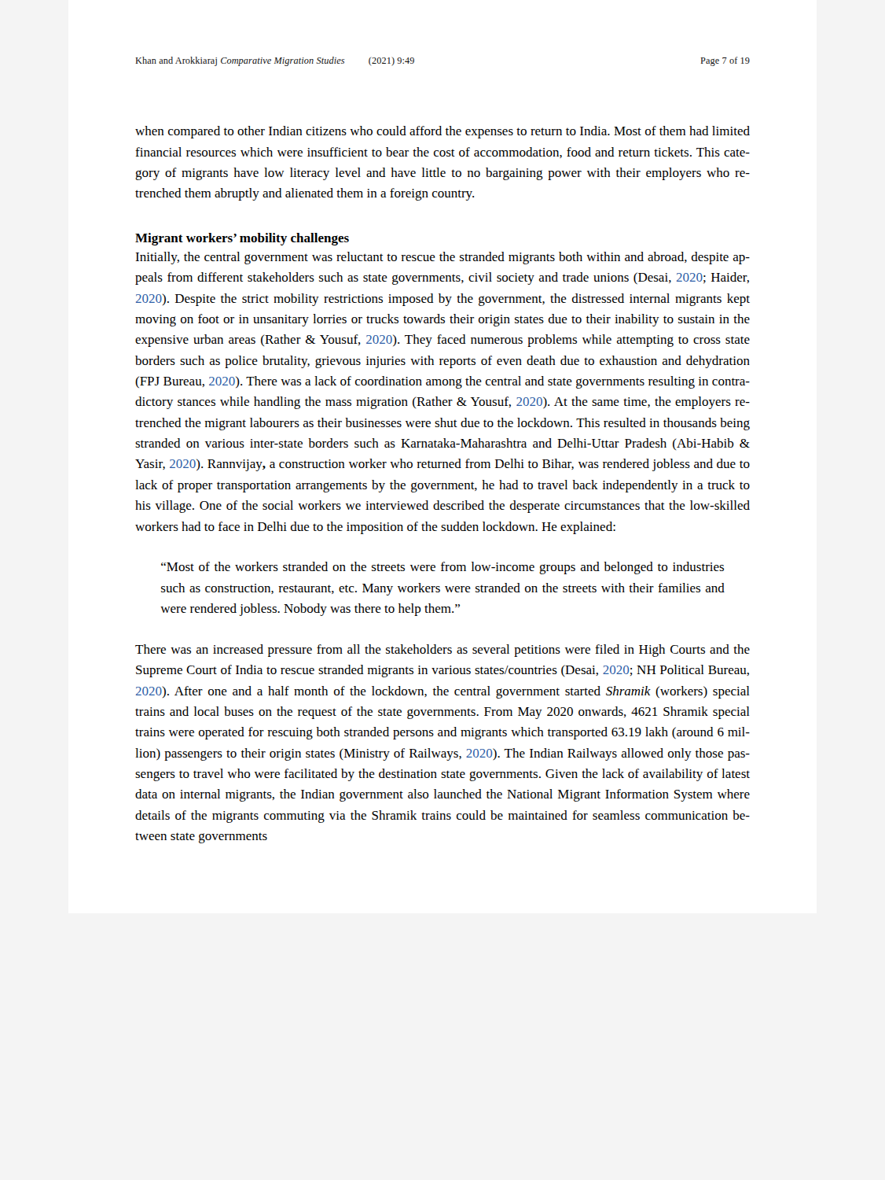Khan and Arokkiaraj Comparative Migration Studies (2021) 9:49
Page 7 of 19
when compared to other Indian citizens who could afford the expenses to return to India. Most of them had limited financial resources which were insufficient to bear the cost of accommodation, food and return tickets. This category of migrants have low literacy level and have little to no bargaining power with their employers who retrenched them abruptly and alienated them in a foreign country.
Migrant workers’ mobility challenges
Initially, the central government was reluctant to rescue the stranded migrants both within and abroad, despite appeals from different stakeholders such as state governments, civil society and trade unions (Desai, 2020; Haider, 2020). Despite the strict mobility restrictions imposed by the government, the distressed internal migrants kept moving on foot or in unsanitary lorries or trucks towards their origin states due to their inability to sustain in the expensive urban areas (Rather & Yousuf, 2020). They faced numerous problems while attempting to cross state borders such as police brutality, grievous injuries with reports of even death due to exhaustion and dehydration (FPJ Bureau, 2020). There was a lack of coordination among the central and state governments resulting in contradictory stances while handling the mass migration (Rather & Yousuf, 2020). At the same time, the employers retrenched the migrant labourers as their businesses were shut due to the lockdown. This resulted in thousands being stranded on various inter-state borders such as Karnataka-Maharashtra and Delhi-Uttar Pradesh (Abi-Habib & Yasir, 2020). Rannvijay, a construction worker who returned from Delhi to Bihar, was rendered jobless and due to lack of proper transportation arrangements by the government, he had to travel back independently in a truck to his village. One of the social workers we interviewed described the desperate circumstances that the low-skilled workers had to face in Delhi due to the imposition of the sudden lockdown. He explained:
“Most of the workers stranded on the streets were from low-income groups and belonged to industries such as construction, restaurant, etc. Many workers were stranded on the streets with their families and were rendered jobless. Nobody was there to help them.”
There was an increased pressure from all the stakeholders as several petitions were filed in High Courts and the Supreme Court of India to rescue stranded migrants in various states/countries (Desai, 2020; NH Political Bureau, 2020). After one and a half month of the lockdown, the central government started Shramik (workers) special trains and local buses on the request of the state governments. From May 2020 onwards, 4621 Shramik special trains were operated for rescuing both stranded persons and migrants which transported 63.19 lakh (around 6 million) passengers to their origin states (Ministry of Railways, 2020). The Indian Railways allowed only those passengers to travel who were facilitated by the destination state governments. Given the lack of availability of latest data on internal migrants, the Indian government also launched the National Migrant Information System where details of the migrants commuting via the Shramik trains could be maintained for seamless communication between state governments